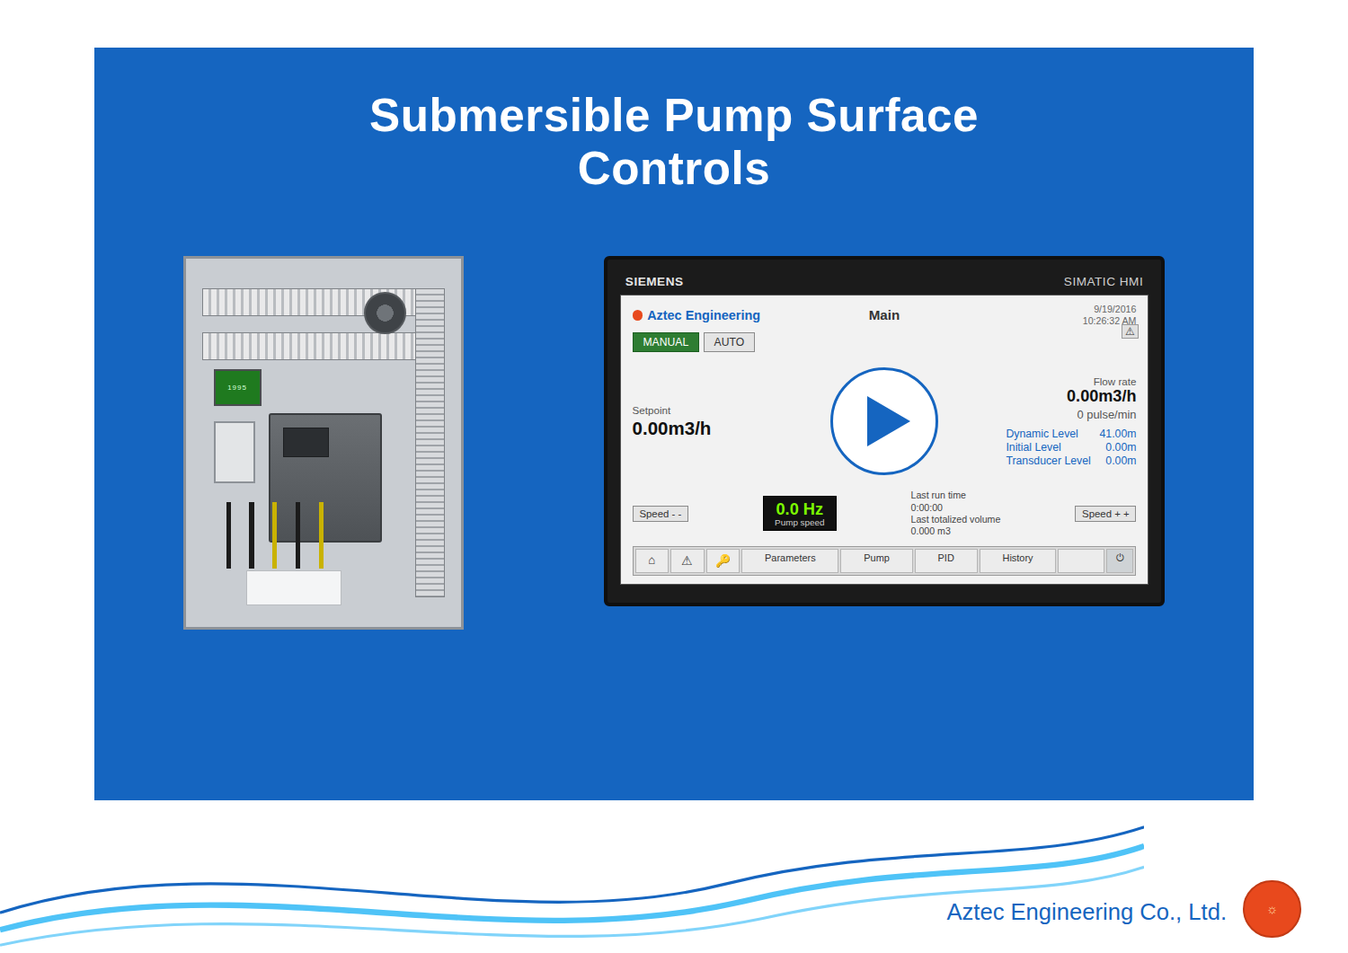Submersible Pump Surface
Controls
1995
SIEMENS SIMATIC HMI
Aztec Engineering
Main
9/19/2016
10:26:32 AM
MANUAL AUTO
⚠
Setpoint
0.00m3/h
Flow rate
0.00m3/h
0 pulse/min
| Dynamic Level | 41.00m |
| Initial Level | 0.00m |
| Transducer Level | 0.00m |
Speed - -
0.0 Hz
Pump speed
Last run time
0:00:00
Last totalized volume
0.000 m3
Speed + +
⌂ ⚠ 🔑 Parameters Pump PID History ⏻
Aztec Engineering Co., Ltd.
☼